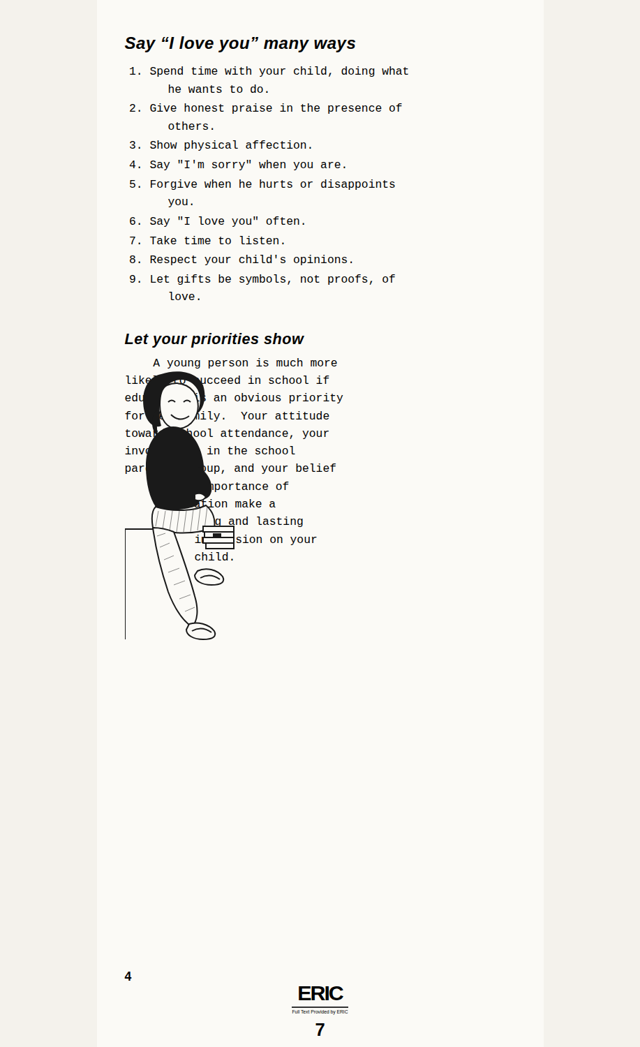Say “I love you” many ways
Spend time with your child, doing whathe wants to do.
Give honest praise in the presence ofothers.
Show physical affection.
Say "I'm sorry" when you are.
Forgive when he hurts or disappointsyou.
Say "I love you" often.
Take time to listen.
Respect your child's opinions.
Let gifts be symbols, not proofs, oflove.
Let your priorities show
A young person is much more
likely to succeed in school if
education is an obvious priority
for her family. Your attitude
toward school attendance, your
involvement in the school
parents' group, and your belief
in the importance of
education make a
strong and lasting
impression on your
child.
4
ERIC
Full Text Provided by ERIC
7